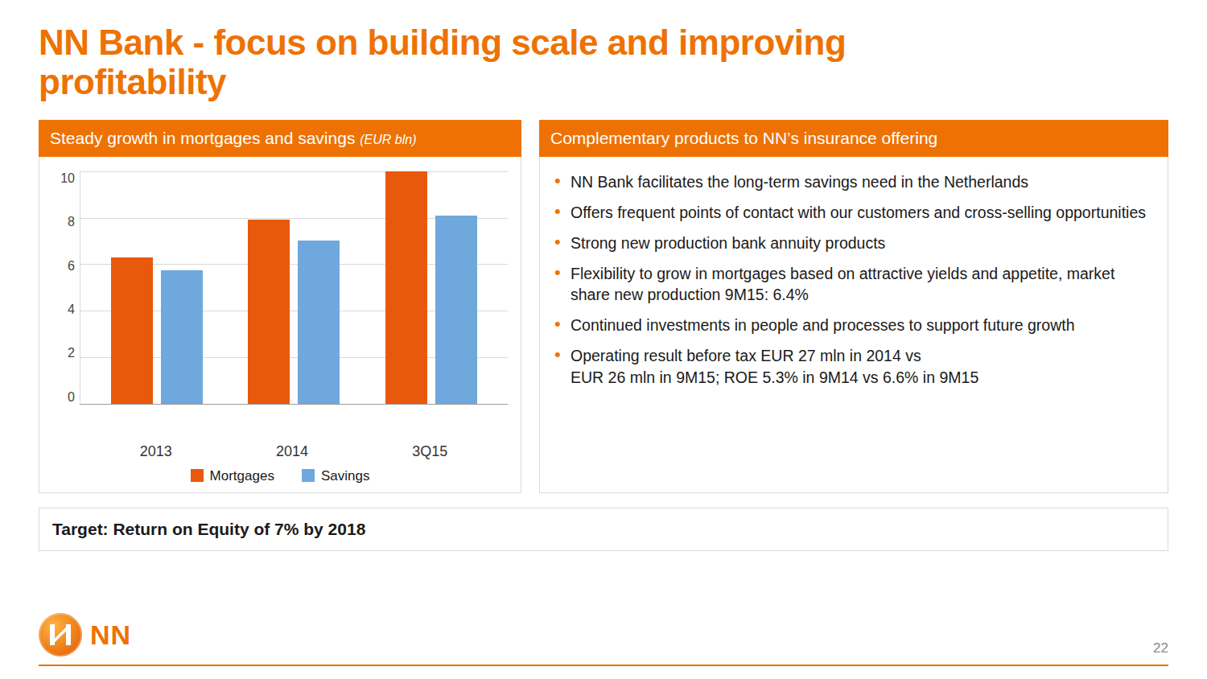NN Bank - focus on building scale and improving
profitability
Steady growth in mortgages and savings (EUR bln)
10
8
6
4
2
0
2013
2014
3Q15
Mortgages
Savings
Complementary products to NN’s insurance offering
NN Bank facilitates the long-term savings need in the Netherlands
Offers frequent points of contact with our customers and cross-selling opportunities
Strong new production bank annuity products
Flexibility to grow in mortgages based on attractive yields and appetite, market share new production 9M15: 6.4%
Continued investments in people and processes to support future growth
Operating result before tax EUR 27 mln in 2014 vs
EUR 26 mln in 9M15; ROE 5.3% in 9M14 vs 6.6% in 9M15
Target: Return on Equity of 7% by 2018
NN
22